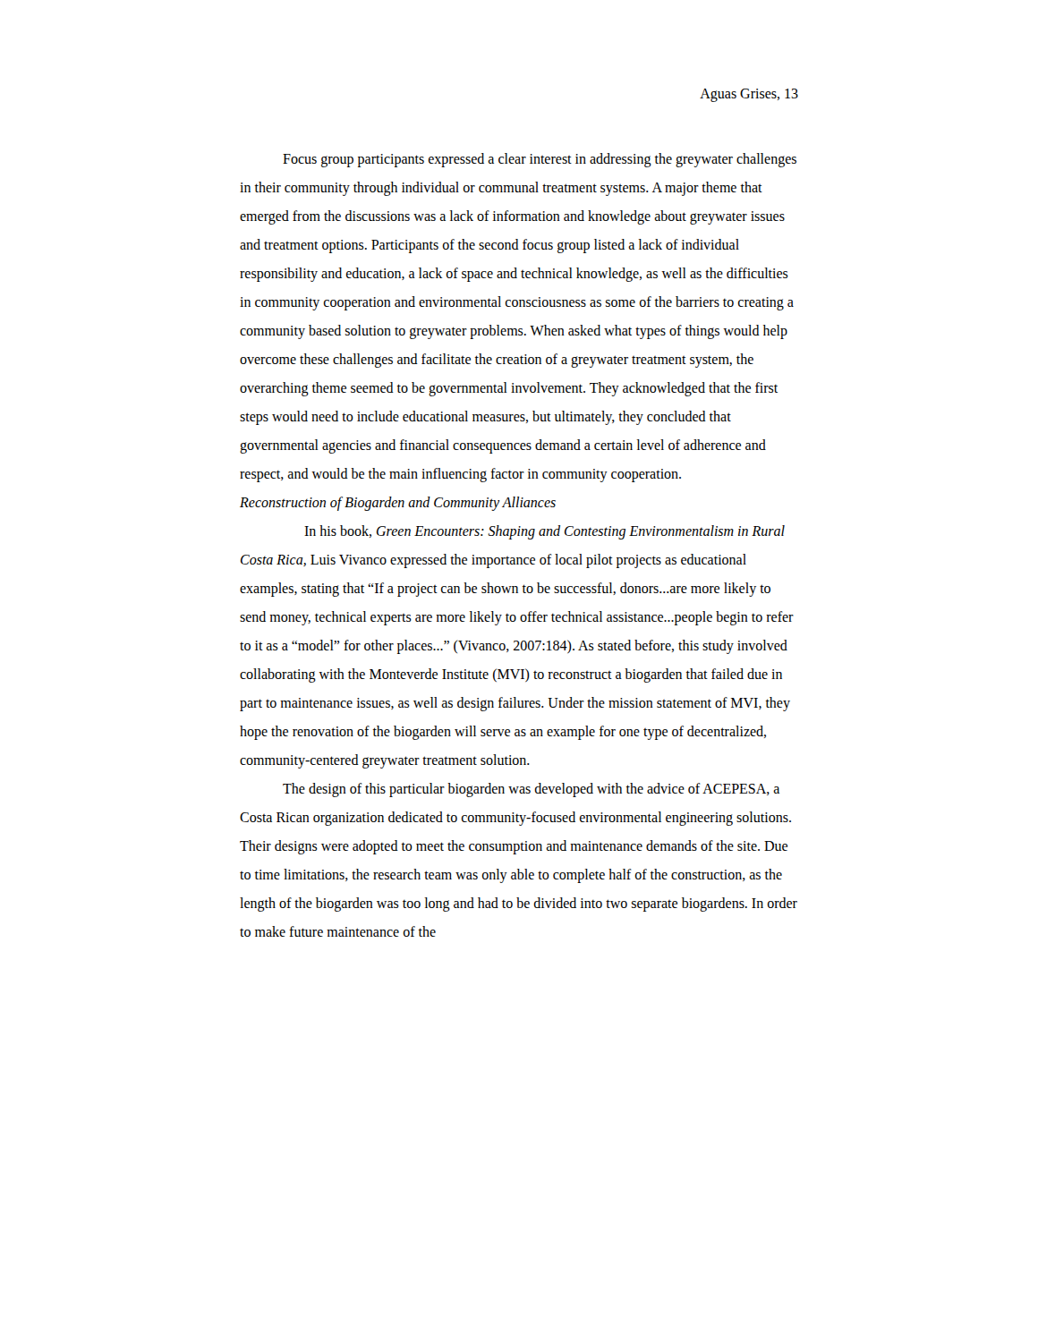Aguas Grises, 13
Focus group participants expressed a clear interest in addressing the greywater challenges in their community through individual or communal treatment systems. A major theme that emerged from the discussions was a lack of information and knowledge about greywater issues and treatment options. Participants of the second focus group listed a lack of individual responsibility and education, a lack of space and technical knowledge, as well as the difficulties in community cooperation and environmental consciousness as some of the barriers to creating a community based solution to greywater problems. When asked what types of things would help overcome these challenges and facilitate the creation of a greywater treatment system, the overarching theme seemed to be governmental involvement. They acknowledged that the first steps would need to include educational measures, but ultimately, they concluded that governmental agencies and financial consequences demand a certain level of adherence and respect, and would be the main influencing factor in community cooperation.
Reconstruction of Biogarden and Community Alliances
In his book, Green Encounters: Shaping and Contesting Environmentalism in Rural Costa Rica, Luis Vivanco expressed the importance of local pilot projects as educational examples, stating that “If a project can be shown to be successful, donors...are more likely to send money, technical experts are more likely to offer technical assistance...people begin to refer to it as a “model” for other places...” (Vivanco, 2007:184). As stated before, this study involved collaborating with the Monteverde Institute (MVI) to reconstruct a biogarden that failed due in part to maintenance issues, as well as design failures. Under the mission statement of MVI, they hope the renovation of the biogarden will serve as an example for one type of decentralized, community-centered greywater treatment solution.
The design of this particular biogarden was developed with the advice of ACEPESA, a Costa Rican organization dedicated to community-focused environmental engineering solutions. Their designs were adopted to meet the consumption and maintenance demands of the site. Due to time limitations, the research team was only able to complete half of the construction, as the length of the biogarden was too long and had to be divided into two separate biogardens. In order to make future maintenance of the